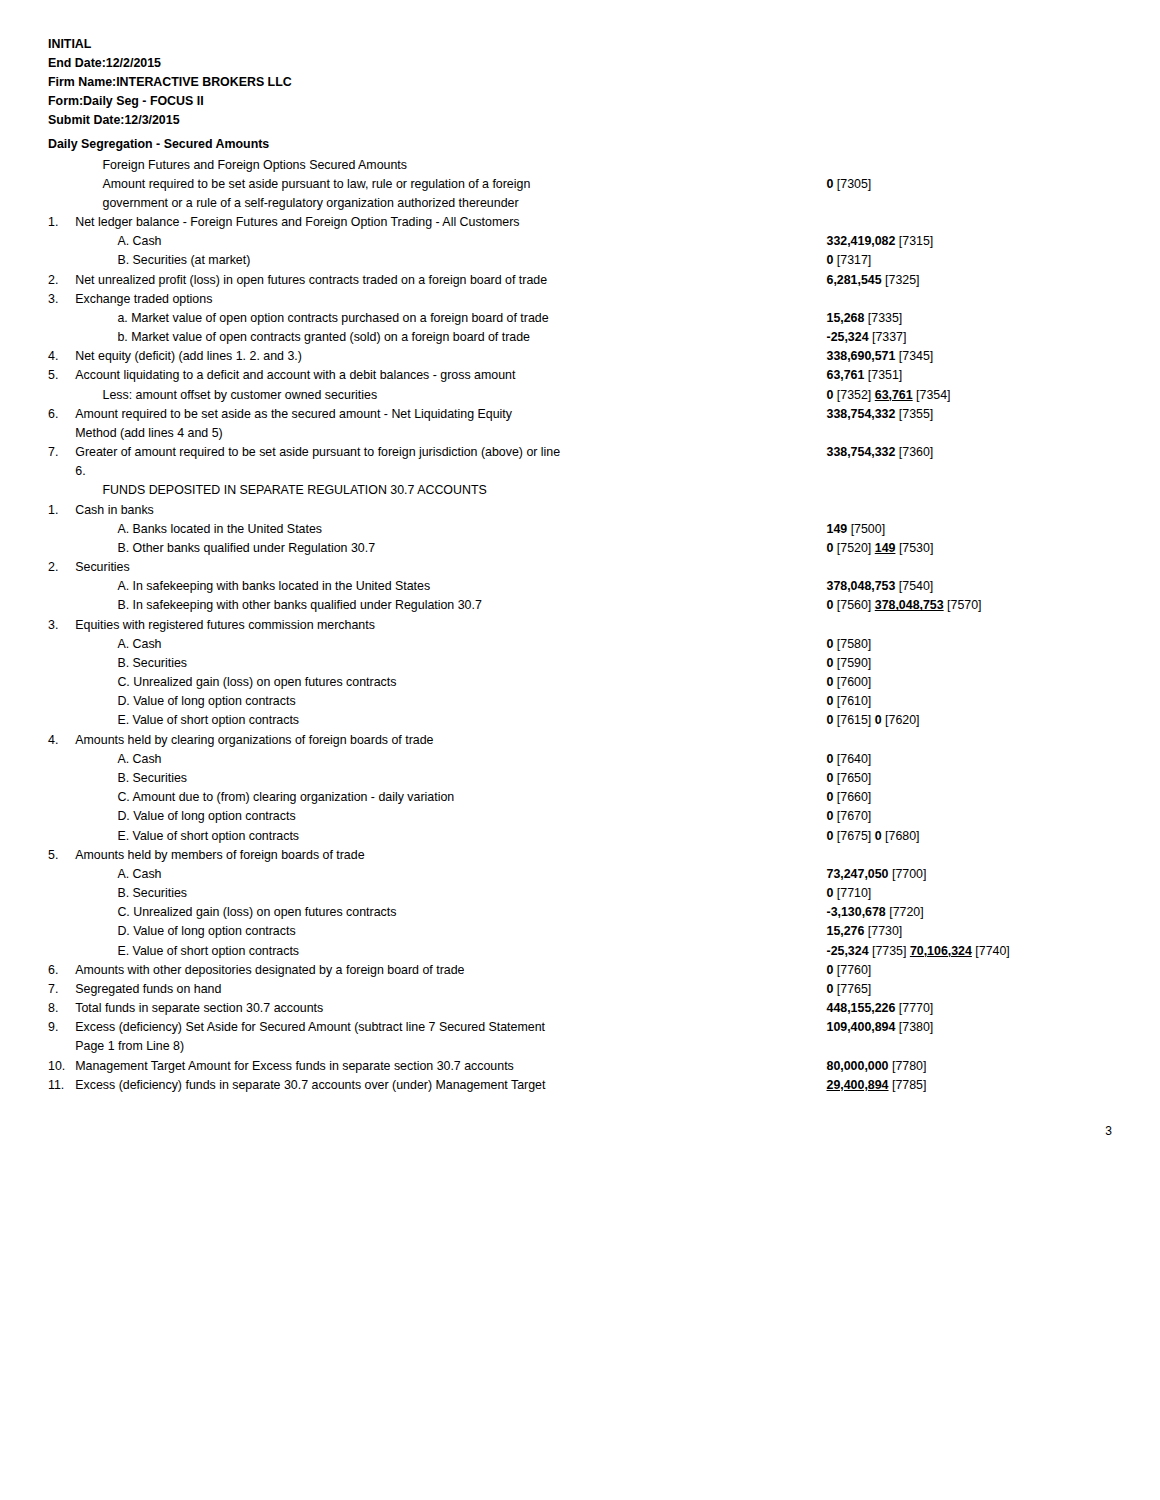INITIAL
End Date:12/2/2015
Firm Name:INTERACTIVE BROKERS LLC
Form:Daily Seg - FOCUS II
Submit Date:12/3/2015
Daily Segregation - Secured Amounts
| | Foreign Futures and Foreign Options Secured Amounts | |
| | Amount required to be set aside pursuant to law, rule or regulation of a foreign | 0 [7305] |
| | government or a rule of a self-regulatory organization authorized thereunder | |
| 1. | Net ledger balance - Foreign Futures and Foreign Option Trading - All Customers | |
| | A. Cash | 332,419,082 [7315] |
| | B. Securities (at market) | 0 [7317] |
| 2. | Net unrealized profit (loss) in open futures contracts traded on a foreign board of trade | 6,281,545 [7325] |
| 3. | Exchange traded options | |
| | a. Market value of open option contracts purchased on a foreign board of trade | 15,268 [7335] |
| | b. Market value of open contracts granted (sold) on a foreign board of trade | -25,324 [7337] |
| 4. | Net equity (deficit) (add lines 1. 2. and 3.) | 338,690,571 [7345] |
| 5. | Account liquidating to a deficit and account with a debit balances - gross amount | 63,761 [7351] |
| | Less: amount offset by customer owned securities | 0 [7352] 63,761 [7354] |
| 6. | Amount required to be set aside as the secured amount - Net Liquidating Equity | 338,754,332 [7355] |
| | Method (add lines 4 and 5) | |
| 7. | Greater of amount required to be set aside pursuant to foreign jurisdiction (above) or line | 338,754,332 [7360] |
| | 6. | |
| | FUNDS DEPOSITED IN SEPARATE REGULATION 30.7 ACCOUNTS | |
| 1. | Cash in banks | |
| | A. Banks located in the United States | 149 [7500] |
| | B. Other banks qualified under Regulation 30.7 | 0 [7520] 149 [7530] |
| 2. | Securities | |
| | A. In safekeeping with banks located in the United States | 378,048,753 [7540] |
| | B. In safekeeping with other banks qualified under Regulation 30.7 | 0 [7560] 378,048,753 [7570] |
| 3. | Equities with registered futures commission merchants | |
| | A. Cash | 0 [7580] |
| | B. Securities | 0 [7590] |
| | C. Unrealized gain (loss) on open futures contracts | 0 [7600] |
| | D. Value of long option contracts | 0 [7610] |
| | E. Value of short option contracts | 0 [7615] 0 [7620] |
| 4. | Amounts held by clearing organizations of foreign boards of trade | |
| | A. Cash | 0 [7640] |
| | B. Securities | 0 [7650] |
| | C. Amount due to (from) clearing organization - daily variation | 0 [7660] |
| | D. Value of long option contracts | 0 [7670] |
| | E. Value of short option contracts | 0 [7675] 0 [7680] |
| 5. | Amounts held by members of foreign boards of trade | |
| | A. Cash | 73,247,050 [7700] |
| | B. Securities | 0 [7710] |
| | C. Unrealized gain (loss) on open futures contracts | -3,130,678 [7720] |
| | D. Value of long option contracts | 15,276 [7730] |
| | E. Value of short option contracts | -25,324 [7735] 70,106,324 [7740] |
| 6. | Amounts with other depositories designated by a foreign board of trade | 0 [7760] |
| 7. | Segregated funds on hand | 0 [7765] |
| 8. | Total funds in separate section 30.7 accounts | 448,155,226 [7770] |
| 9. | Excess (deficiency) Set Aside for Secured Amount (subtract line 7 Secured Statement | 109,400,894 [7380] |
| | Page 1 from Line 8) | |
| 10. | Management Target Amount for Excess funds in separate section 30.7 accounts | 80,000,000 [7780] |
| 11. | Excess (deficiency) funds in separate 30.7 accounts over (under) Management Target | 29,400,894 [7785] |
3